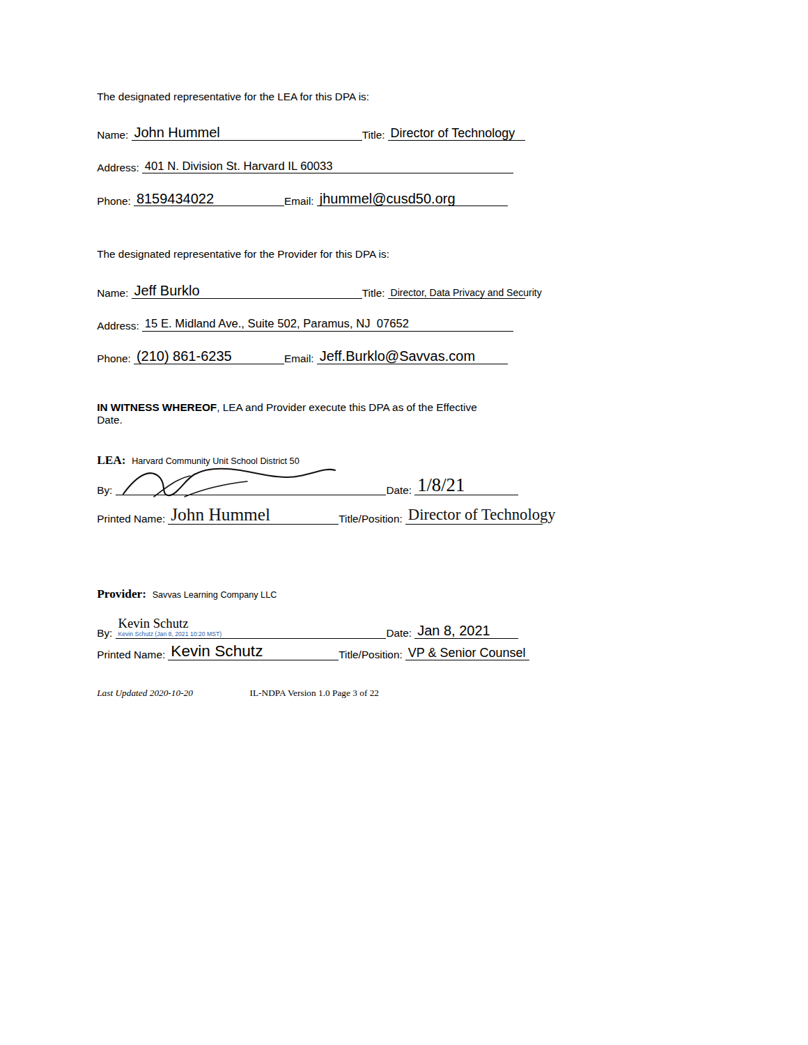The designated representative for the LEA for this DPA is:
Name: John Hummel Title: Director of Technology
Address: 401 N. Division St. Harvard IL 60033
Phone: 8159434022 Email: jhummel@cusd50.org
The designated representative for the Provider for this DPA is:
Name: Jeff Burklo Title: Director, Data Privacy and Security
Address: 15 E. Midland Ave., Suite 502, Paramus, NJ 07652
Phone: (210) 861-6235 Email: Jeff.Burklo@Savvas.com
IN WITNESS WHEREOF, LEA and Provider execute this DPA as of the Effective Date.
LEA: Harvard Community Unit School District 50
By: Date: 1/8/21
Printed Name: John Hummel Title/Position: Director of Technology
Provider: Savvas Learning Company LLC
By: Kevin Schutz Kevin Schutz (Jan 8, 2021 10:20 MST) Date: Jan 8, 2021
Printed Name: Kevin Schutz Title/Position: VP & Senior Counsel
Last Updated 2020-10-20IL-NDPA Version 1.0 Page 3 of 22